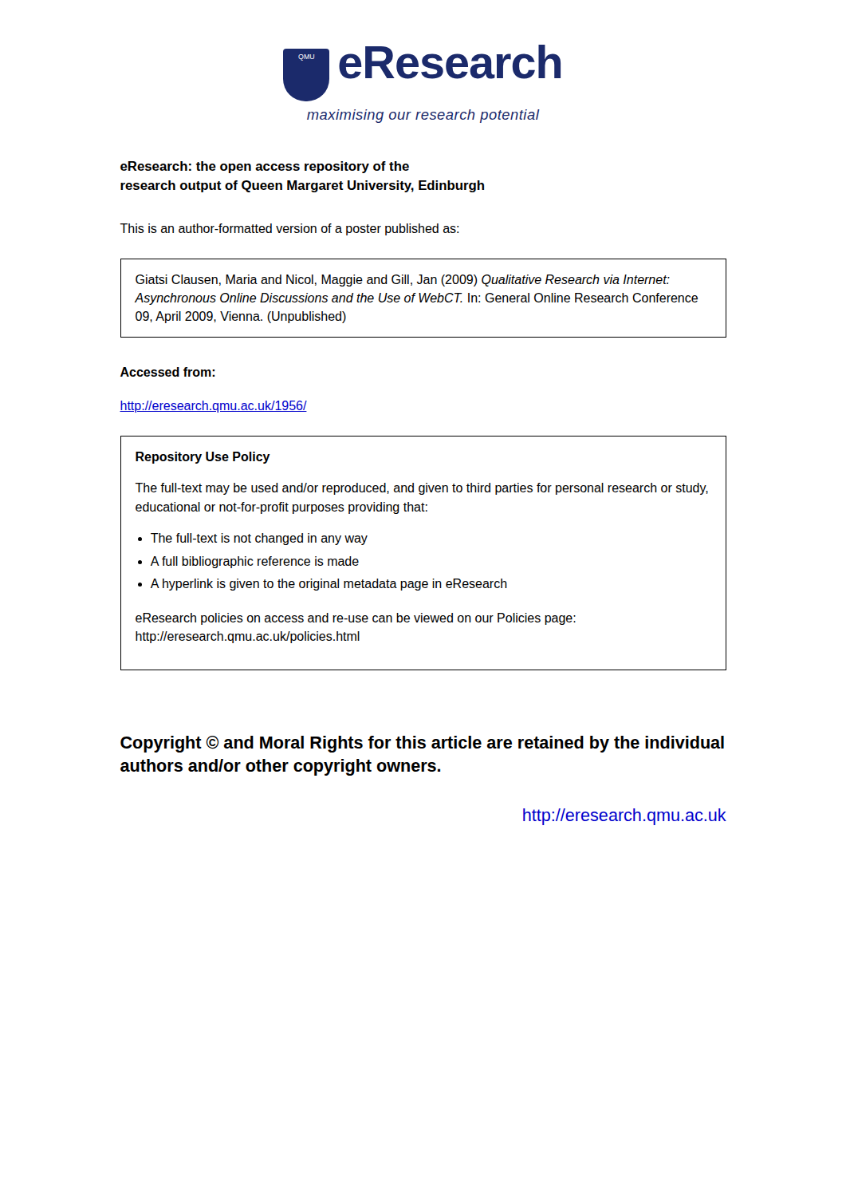QMU e Research
maximising our research potential
eResearch: the open access repository of the
research output of Queen Margaret University, Edinburgh
This is an author-formatted version of a poster published as:
Giatsi Clausen, Maria and Nicol, Maggie and Gill, Jan (2009) Qualitative Research via Internet: Asynchronous Online Discussions and the Use of WebCT. In: General Online Research Conference 09, April 2009, Vienna. (Unpublished)
Accessed from:
http://eresearch.qmu.ac.uk/1956/
Repository Use Policy
The full-text may be used and/or reproduced, and given to third parties for personal research or study, educational or not-for-profit purposes providing that:
The full-text is not changed in any way
A full bibliographic reference is made
A hyperlink is given to the original metadata page in eResearch
eResearch policies on access and re-use can be viewed on our Policies page:
http://eresearch.qmu.ac.uk/policies.html
Copyright © and Moral Rights for this article are retained by the individual authors and/or other copyright owners.
http://eresearch.qmu.ac.uk